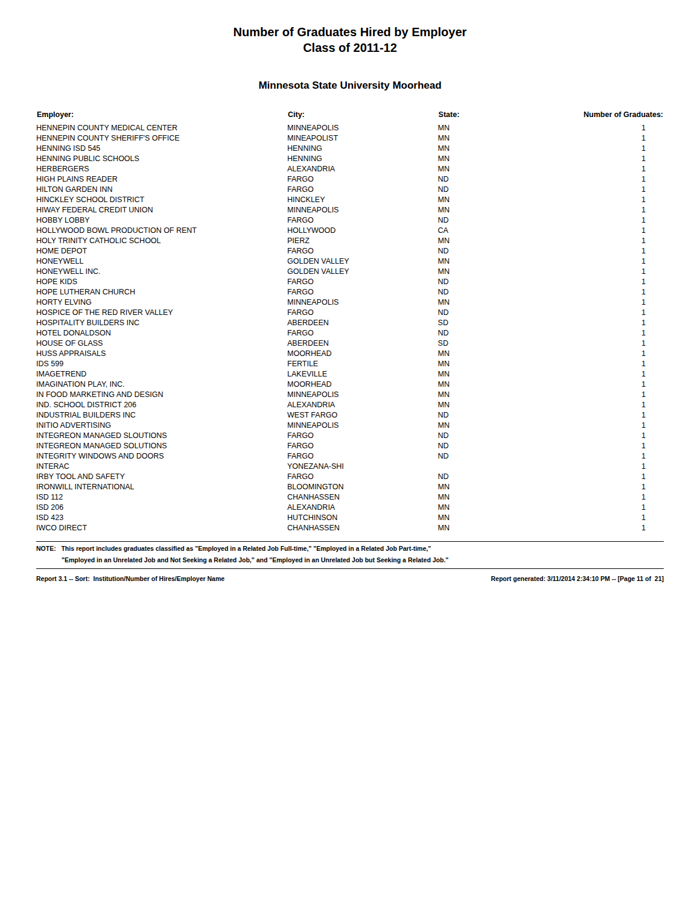Number of Graduates Hired by Employer
Class of 2011-12
Minnesota State University Moorhead
| Employer: | City: | State: | Number of Graduates: |
| --- | --- | --- | --- |
| HENNEPIN COUNTY MEDICAL CENTER | MINNEAPOLIS | MN | 1 |
| HENNEPIN COUNTY SHERIFF'S OFFICE | MINEAPOLIST | MN | 1 |
| HENNING ISD 545 | HENNING | MN | 1 |
| HENNING PUBLIC SCHOOLS | HENNING | MN | 1 |
| HERBERGERS | ALEXANDRIA | MN | 1 |
| HIGH PLAINS READER | FARGO | ND | 1 |
| HILTON GARDEN INN | FARGO | ND | 1 |
| HINCKLEY SCHOOL DISTRICT | HINCKLEY | MN | 1 |
| HIWAY FEDERAL CREDIT UNION | MINNEAPOLIS | MN | 1 |
| HOBBY LOBBY | FARGO | ND | 1 |
| HOLLYWOOD BOWL PRODUCTION OF RENT | HOLLYWOOD | CA | 1 |
| HOLY TRINITY CATHOLIC SCHOOL | PIERZ | MN | 1 |
| HOME DEPOT | FARGO | ND | 1 |
| HONEYWELL | GOLDEN VALLEY | MN | 1 |
| HONEYWELL INC. | GOLDEN VALLEY | MN | 1 |
| HOPE KIDS | FARGO | ND | 1 |
| HOPE LUTHERAN CHURCH | FARGO | ND | 1 |
| HORTY ELVING | MINNEAPOLIS | MN | 1 |
| HOSPICE OF THE RED RIVER VALLEY | FARGO | ND | 1 |
| HOSPITALITY BUILDERS INC | ABERDEEN | SD | 1 |
| HOTEL DONALDSON | FARGO | ND | 1 |
| HOUSE OF GLASS | ABERDEEN | SD | 1 |
| HUSS APPRAISALS | MOORHEAD | MN | 1 |
| IDS 599 | FERTILE | MN | 1 |
| IMAGETREND | LAKEVILLE | MN | 1 |
| IMAGINATION PLAY, INC. | MOORHEAD | MN | 1 |
| IN FOOD MARKETING AND DESIGN | MINNEAPOLIS | MN | 1 |
| IND. SCHOOL DISTRICT 206 | ALEXANDRIA | MN | 1 |
| INDUSTRIAL BUILDERS INC | WEST FARGO | ND | 1 |
| INITIO ADVERTISING | MINNEAPOLIS | MN | 1 |
| INTEGREON MANAGED SLOUTIONS | FARGO | ND | 1 |
| INTEGREON MANAGED SOLUTIONS | FARGO | ND | 1 |
| INTEGRITY WINDOWS AND DOORS | FARGO | ND | 1 |
| INTERAC | YONEZANA-SHI | | 1 |
| IRBY TOOL AND SAFETY | FARGO | ND | 1 |
| IRONWILL INTERNATIONAL | BLOOMINGTON | MN | 1 |
| ISD 112 | CHANHASSEN | MN | 1 |
| ISD 206 | ALEXANDRIA | MN | 1 |
| ISD 423 | HUTCHINSON | MN | 1 |
| IWCO DIRECT | CHANHASSEN | MN | 1 |
NOTE: This report includes graduates classified as "Employed in a Related Job Full-time," "Employed in a Related Job Part-time,"
"Employed in an Unrelated Job and Not Seeking a Related Job," and "Employed in an Unrelated Job but Seeking a Related Job."
Report 3.1 -- Sort: Institution/Number of Hires/Employer Name Report generated: 3/11/2014 2:34:10 PM -- [Page 11 of 21]